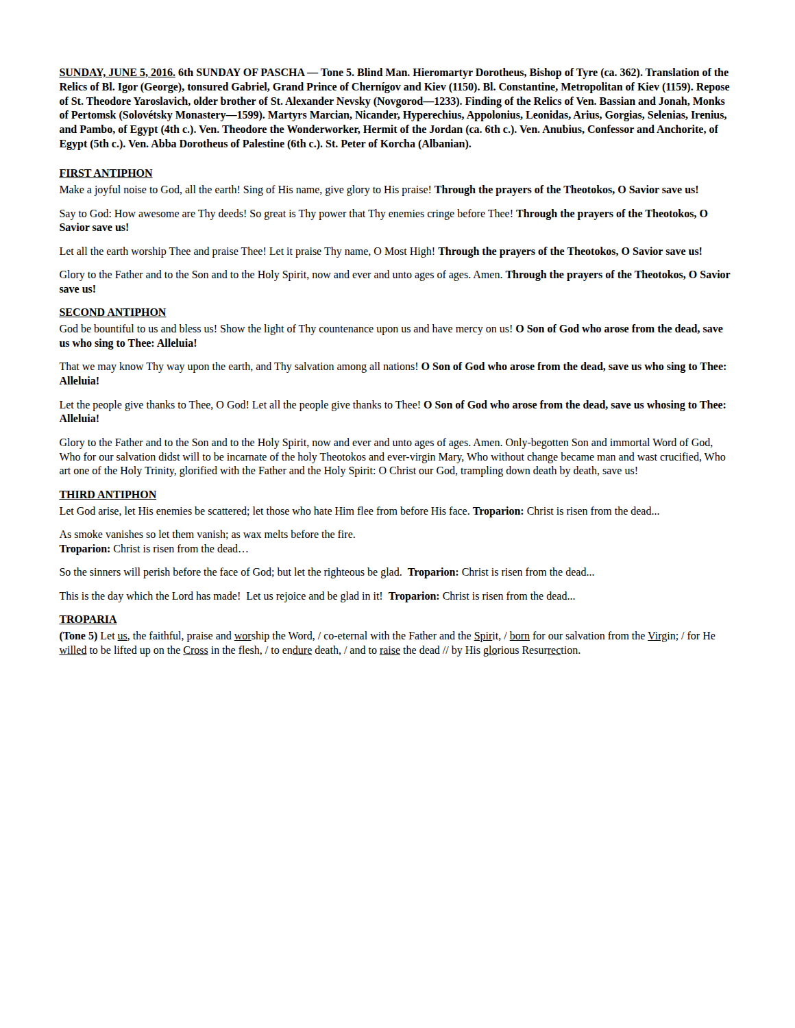SUNDAY, JUNE 5, 2016. 6th SUNDAY OF PASCHA — Tone 5. Blind Man. Hieromartyr Dorotheus, Bishop of Tyre (ca. 362). Translation of the Relics of Bl. Igor (George), tonsured Gabriel, Grand Prince of Chernígov and Kiev (1150). Bl. Constantine, Metropolitan of Kiev (1159). Repose of St. Theodore Yaroslavich, older brother of St. Alexander Nevsky (Novgorod—1233). Finding of the Relics of Ven. Bassian and Jonah, Monks of Pertomsk (Solovétsky Monastery—1599). Martyrs Marcian, Nicander, Hyperechius, Appolonius, Leonidas, Arius, Gorgias, Selenias, Irenius, and Pambo, of Egypt (4th c.). Ven. Theodore the Wonderworker, Hermit of the Jordan (ca. 6th c.). Ven. Anubius, Confessor and Anchorite, of Egypt (5th c.). Ven. Abba Dorotheus of Palestine (6th c.). St. Peter of Korcha (Albanian).
FIRST ANTIPHON
Make a joyful noise to God, all the earth! Sing of His name, give glory to His praise! Through the prayers of the Theotokos, O Savior save us!
Say to God: How awesome are Thy deeds! So great is Thy power that Thy enemies cringe before Thee! Through the prayers of the Theotokos, O Savior save us!
Let all the earth worship Thee and praise Thee! Let it praise Thy name, O Most High! Through the prayers of the Theotokos, O Savior save us!
Glory to the Father and to the Son and to the Holy Spirit, now and ever and unto ages of ages. Amen. Through the prayers of the Theotokos, O Savior save us!
SECOND ANTIPHON
God be bountiful to us and bless us! Show the light of Thy countenance upon us and have mercy on us! O Son of God who arose from the dead, save us who sing to Thee: Alleluia!
That we may know Thy way upon the earth, and Thy salvation among all nations! O Son of God who arose from the dead, save us who sing to Thee: Alleluia!
Let the people give thanks to Thee, O God! Let all the people give thanks to Thee! O Son of God who arose from the dead, save us whosing to Thee: Alleluia!
Glory to the Father and to the Son and to the Holy Spirit, now and ever and unto ages of ages. Amen. Only-begotten Son and immortal Word of God, Who for our salvation didst will to be incarnate of the holy Theotokos and ever-virgin Mary, Who without change became man and wast crucified, Who art one of the Holy Trinity, glorified with the Father and the Holy Spirit: O Christ our God, trampling down death by death, save us!
THIRD ANTIPHON
Let God arise, let His enemies be scattered; let those who hate Him flee from before His face. Troparion: Christ is risen from the dead...
As smoke vanishes so let them vanish; as wax melts before the fire.
Troparion: Christ is risen from the dead…
So the sinners will perish before the face of God; but let the righteous be glad. Troparion: Christ is risen from the dead...
This is the day which the Lord has made! Let us rejoice and be glad in it! Troparion: Christ is risen from the dead...
TROPARIA
(Tone 5) Let us, the faithful, praise and worship the Word, / co-eternal with the Father and the Spirit, / born for our salvation from the Virgin; / for He willed to be lifted up on the Cross in the flesh, / to endure death, / and to raise the dead // by His glorious Resurrection.